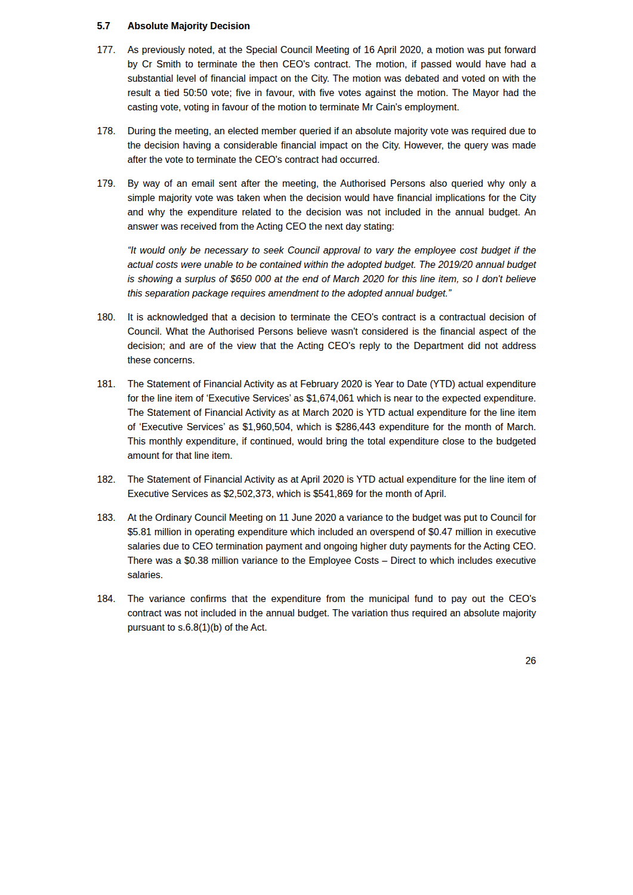5.7 Absolute Majority Decision
177. As previously noted, at the Special Council Meeting of 16 April 2020, a motion was put forward by Cr Smith to terminate the then CEO's contract. The motion, if passed would have had a substantial level of financial impact on the City. The motion was debated and voted on with the result a tied 50:50 vote; five in favour, with five votes against the motion. The Mayor had the casting vote, voting in favour of the motion to terminate Mr Cain's employment.
178. During the meeting, an elected member queried if an absolute majority vote was required due to the decision having a considerable financial impact on the City. However, the query was made after the vote to terminate the CEO's contract had occurred.
179. By way of an email sent after the meeting, the Authorised Persons also queried why only a simple majority vote was taken when the decision would have financial implications for the City and why the expenditure related to the decision was not included in the annual budget. An answer was received from the Acting CEO the next day stating:
“It would only be necessary to seek Council approval to vary the employee cost budget if the actual costs were unable to be contained within the adopted budget. The 2019/20 annual budget is showing a surplus of $650 000 at the end of March 2020 for this line item, so I don't believe this separation package requires amendment to the adopted annual budget.”
180. It is acknowledged that a decision to terminate the CEO's contract is a contractual decision of Council. What the Authorised Persons believe wasn't considered is the financial aspect of the decision; and are of the view that the Acting CEO's reply to the Department did not address these concerns.
181. The Statement of Financial Activity as at February 2020 is Year to Date (YTD) actual expenditure for the line item of ‘Executive Services’ as $1,674,061 which is near to the expected expenditure. The Statement of Financial Activity as at March 2020 is YTD actual expenditure for the line item of ‘Executive Services’ as $1,960,504, which is $286,443 expenditure for the month of March. This monthly expenditure, if continued, would bring the total expenditure close to the budgeted amount for that line item.
182. The Statement of Financial Activity as at April 2020 is YTD actual expenditure for the line item of Executive Services as $2,502,373, which is $541,869 for the month of April.
183. At the Ordinary Council Meeting on 11 June 2020 a variance to the budget was put to Council for $5.81 million in operating expenditure which included an overspend of $0.47 million in executive salaries due to CEO termination payment and ongoing higher duty payments for the Acting CEO. There was a $0.38 million variance to the Employee Costs – Direct to which includes executive salaries.
184. The variance confirms that the expenditure from the municipal fund to pay out the CEO's contract was not included in the annual budget. The variation thus required an absolute majority pursuant to s.6.8(1)(b) of the Act.
26